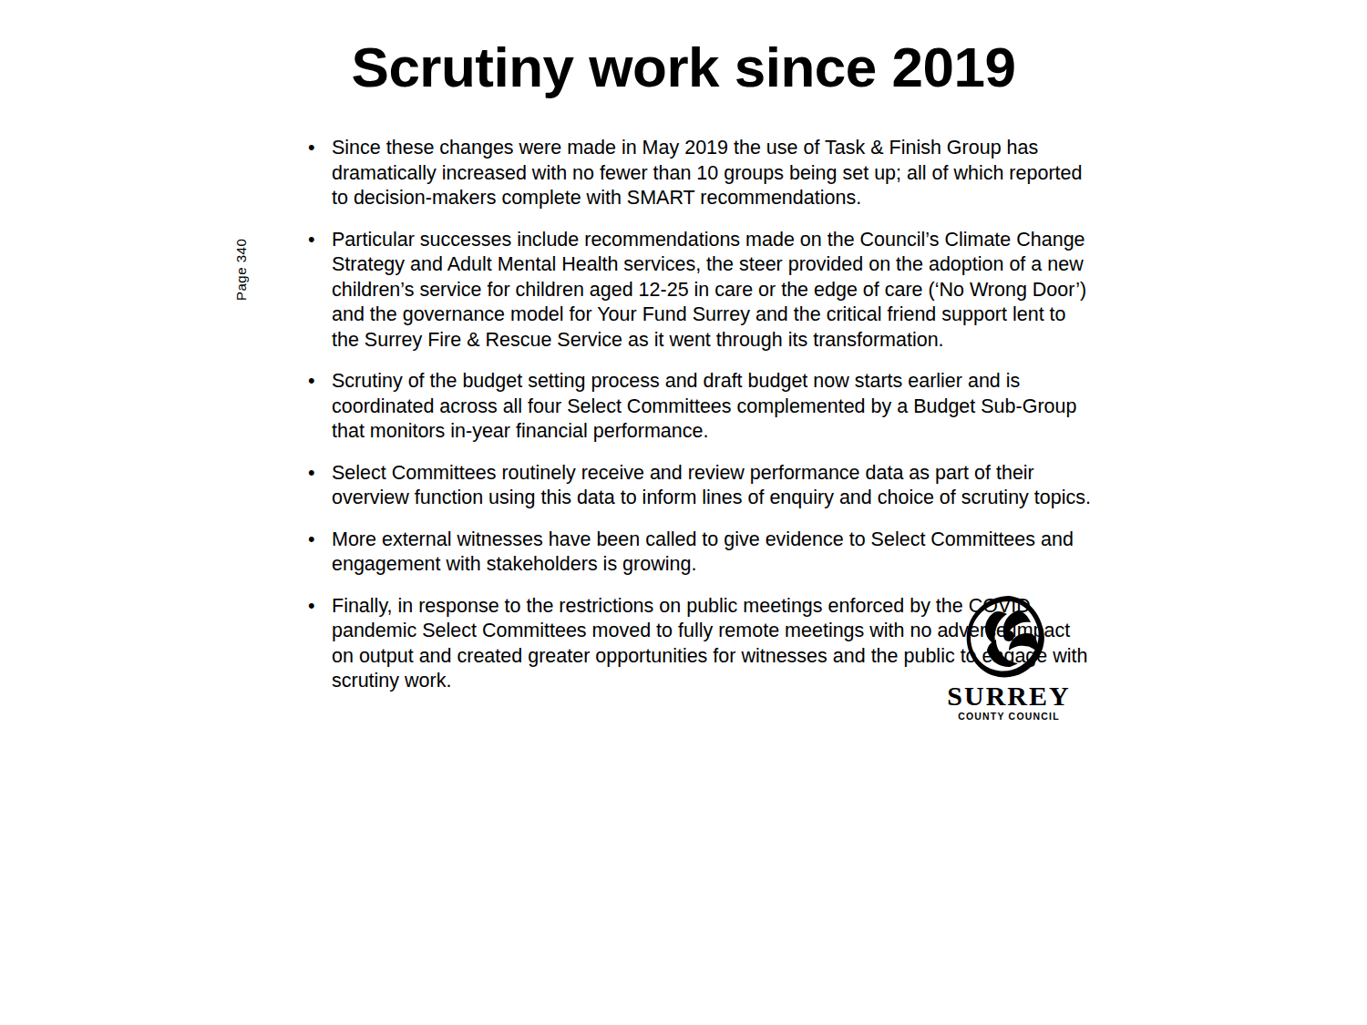Page 340
Scrutiny work since 2019
Since these changes were made in May 2019 the use of Task & Finish Group has dramatically increased with no fewer than 10 groups being set up; all of which reported to decision-makers complete with SMART recommendations.
Particular successes include recommendations made on the Council’s Climate Change Strategy and Adult Mental Health services, the steer provided on the adoption of a new children’s service for children aged 12-25 in care or the edge of care (‘No Wrong Door’) and the governance model for Your Fund Surrey and the critical friend support lent to the Surrey Fire & Rescue Service as it went through its transformation.
Scrutiny of the budget setting process and draft budget now starts earlier and is coordinated across all four Select Committees complemented by a Budget Sub-Group that monitors in-year financial performance.
Select Committees routinely receive and review performance data as part of their overview function using this data to inform lines of enquiry and choice of scrutiny topics.
More external witnesses have been called to give evidence to Select Committees and engagement with stakeholders is growing.
Finally, in response to the restrictions on public meetings enforced by the COVID pandemic Select Committees moved to fully remote meetings with no adverse impact on output and created greater opportunities for witnesses and the public to engage with scrutiny work.
SURREY
COUNTY COUNCIL